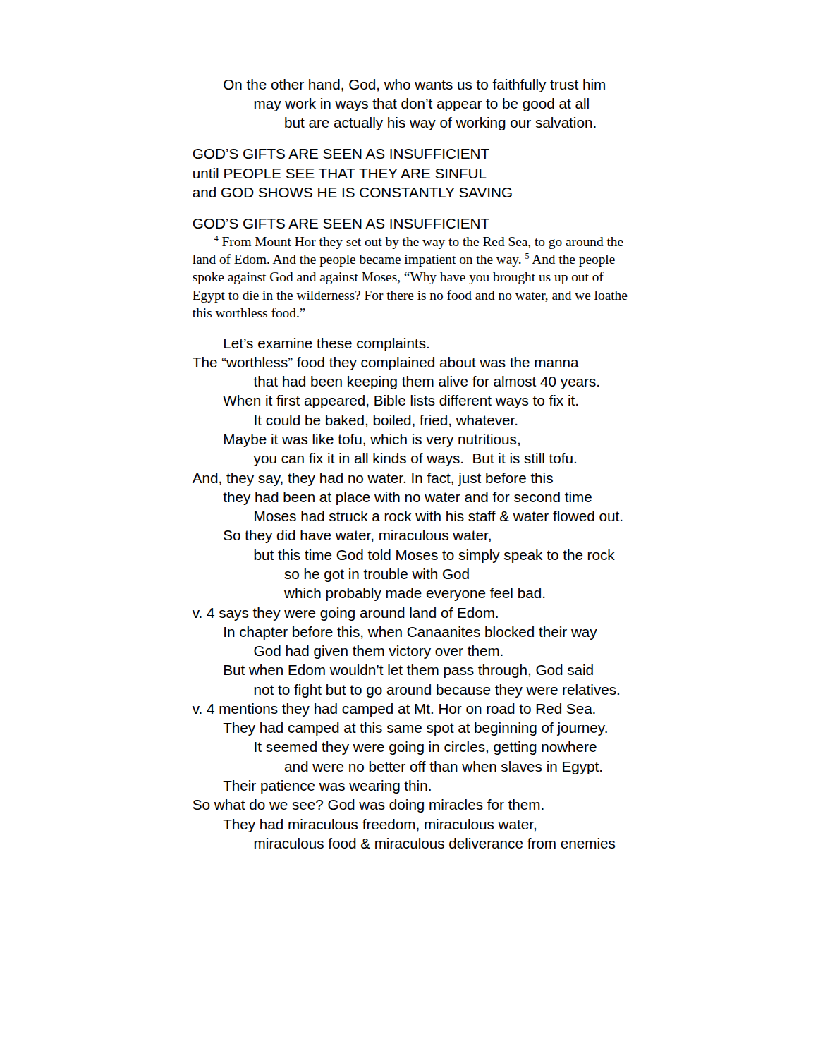On the other hand, God, who wants us to faithfully trust him
may work in ways that don’t appear to be good at all
but are actually his way of working our salvation.
GOD’S GIFTS ARE SEEN AS INSUFFICIENT
until PEOPLE SEE THAT THEY ARE SINFUL
and GOD SHOWS HE IS CONSTANTLY SAVING
GOD’S GIFTS ARE SEEN AS INSUFFICIENT
4 From Mount Hor they set out by the way to the Red Sea, to go around the land of Edom. And the people became impatient on the way. 5 And the people spoke against God and against Moses, “Why have you brought us up out of Egypt to die in the wilderness? For there is no food and no water, and we loathe this worthless food.”
Let’s examine these complaints.
The “worthless” food they complained about was the manna
that had been keeping them alive for almost 40 years.
When it first appeared, Bible lists different ways to fix it.
It could be baked, boiled, fried, whatever.
Maybe it was like tofu, which is very nutritious,
you can fix it in all kinds of ways. But it is still tofu.
And, they say, they had no water. In fact, just before this
they had been at place with no water and for second time
Moses had struck a rock with his staff & water flowed out.
So they did have water, miraculous water,
but this time God told Moses to simply speak to the rock
so he got in trouble with God
which probably made everyone feel bad.
v. 4 says they were going around land of Edom.
In chapter before this, when Canaanites blocked their way
God had given them victory over them.
But when Edom wouldn’t let them pass through, God said
not to fight but to go around because they were relatives.
v. 4 mentions they had camped at Mt. Hor on road to Red Sea.
They had camped at this same spot at beginning of journey.
It seemed they were going in circles, getting nowhere
and were no better off than when slaves in Egypt.
Their patience was wearing thin.
So what do we see? God was doing miracles for them.
They had miraculous freedom, miraculous water,
miraculous food & miraculous deliverance from enemies